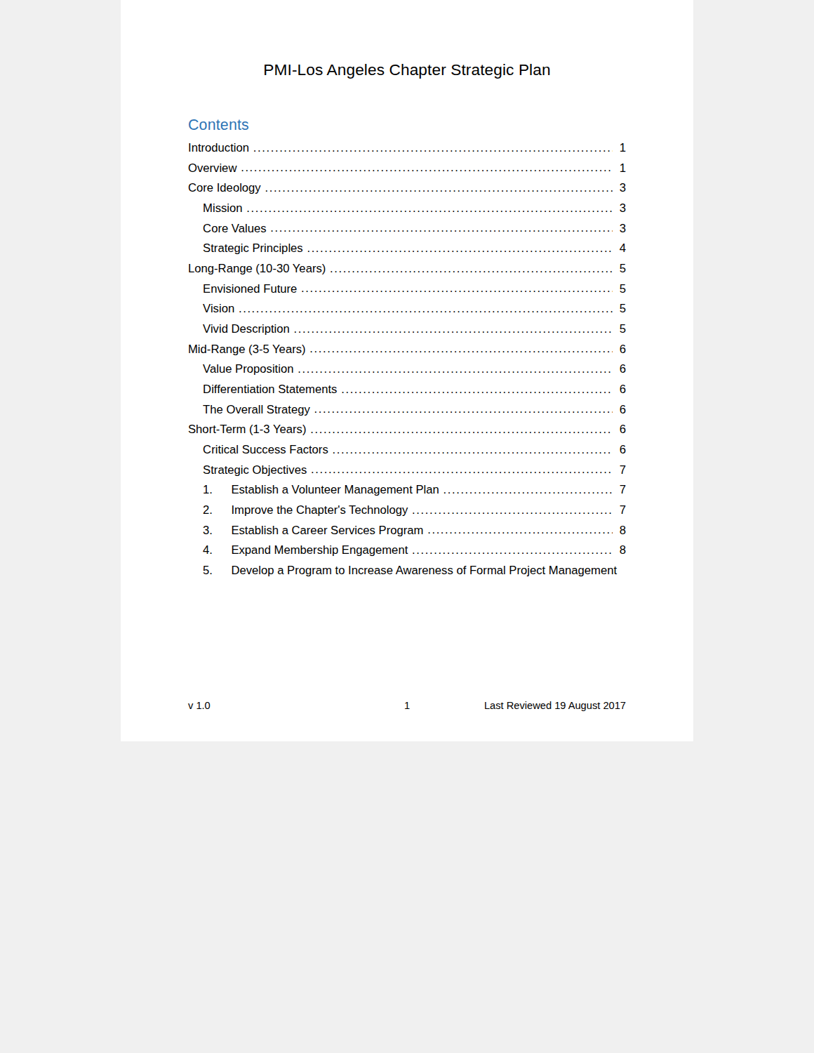PMI-Los Angeles Chapter Strategic Plan
Contents
Introduction........................................................................................................... 1
Overview.............................................................................................................. 1
Core Ideology..................................................................................................... 3
Mission............................................................................................................. 3
Core Values.................................................................................................... 3
Strategic Principles....................................................................................... 4
Long-Range (10-30 Years)....................................................................................... 5
Envisioned Future......................................................................................... 5
Vision............................................................................................................... 5
Vivid Description........................................................................................... 5
Mid-Range (3-5 Years).............................................................................................. 6
Value Proposition......................................................................................... 6
Differentiation Statements............................................................................. 6
The Overall Strategy..................................................................................... 6
Short-Term (1-3 Years).............................................................................................. 6
Critical Success Factors................................................................................ 6
Strategic Objectives....................................................................................... 7
1. Establish a Volunteer Management Plan............................................................. 7
2. Improve the Chapter's Technology..................................................................... 7
3. Establish a Career Services Program.............................................................. 8
4. Expand Membership Engagement..................................................................... 8
5. Develop a Program to Increase Awareness of Formal Project Management..... 8
v 1.0 1 Last Reviewed 19 August 2017